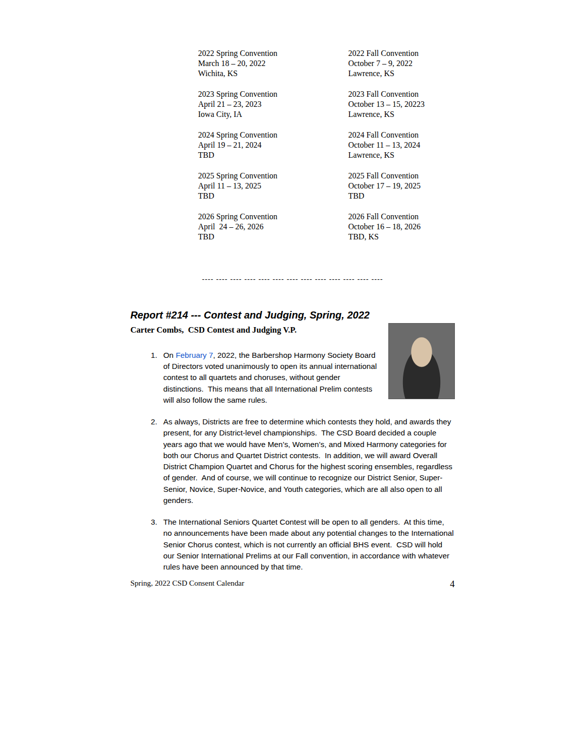| 2022 Spring Convention March 18 – 20, 2022 Wichita, KS | 2022 Fall Convention October 7 – 9, 2022 Lawrence, KS |
| 2023 Spring Convention April 21 – 23, 2023 Iowa City, IA | 2023 Fall Convention October 13 – 15, 20223 Lawrence, KS |
| 2024 Spring Convention April 19 – 21, 2024 TBD | 2024 Fall Convention October 11 – 13, 2024 Lawrence, KS |
| 2025 Spring Convention April 11 – 13, 2025 TBD | 2025 Fall Convention October 17 – 19, 2025 TBD |
| 2026 Spring Convention April 24 – 26, 2026 TBD | 2026 Fall Convention October 16 – 18, 2026 TBD, KS |
---- ---- ---- ---- ---- ---- ---- ---- ---- ---- ---- ---- ----
Report #214 --- Contest and Judging, Spring, 2022
Carter Combs, CSD Contest and Judging V.P.
On February 7, 2022, the Barbershop Harmony Society Board of Directors voted unanimously to open its annual international contest to all quartets and choruses, without gender distinctions. This means that all International Prelim contests will also follow the same rules.
As always, Districts are free to determine which contests they hold, and awards they present, for any District-level championships. The CSD Board decided a couple years ago that we would have Men’s, Women’s, and Mixed Harmony categories for both our Chorus and Quartet District contests. In addition, we will award Overall District Champion Quartet and Chorus for the highest scoring ensembles, regardless of gender. And of course, we will continue to recognize our District Senior, Super-Senior, Novice, Super-Novice, and Youth categories, which are all also open to all genders.
The International Seniors Quartet Contest will be open to all genders. At this time, no announcements have been made about any potential changes to the International Senior Chorus contest, which is not currently an official BHS event. CSD will hold our Senior International Prelims at our Fall convention, in accordance with whatever rules have been announced by that time.
Spring, 2022 CSD Consent Calendar 4